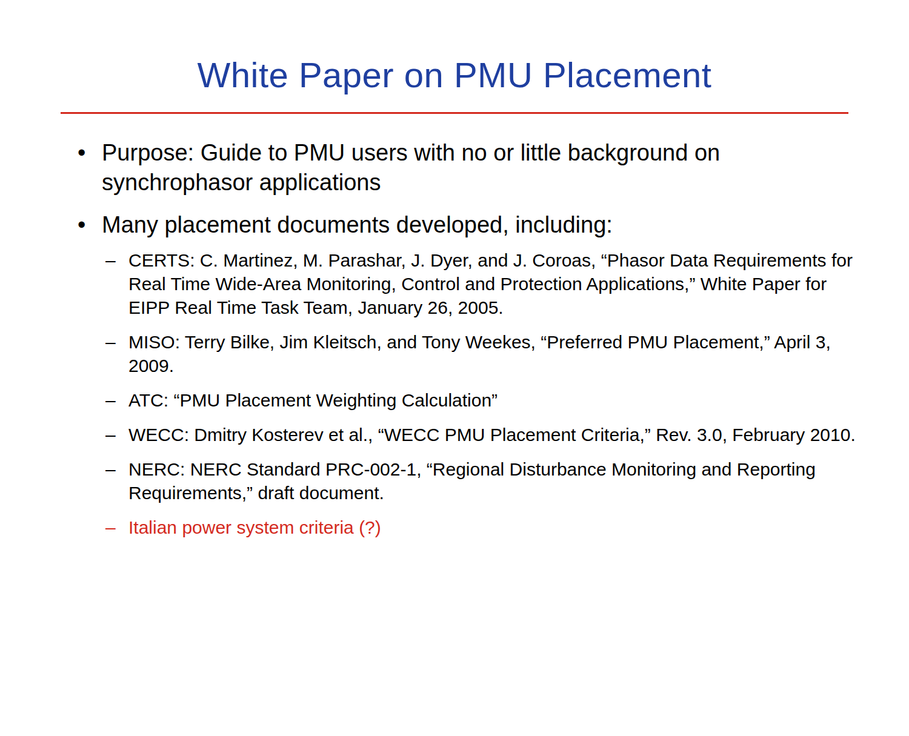White Paper on PMU Placement
Purpose: Guide to PMU users with no or little background on synchrophasor applications
Many placement documents developed, including:
CERTS: C. Martinez, M. Parashar, J. Dyer, and J. Coroas, “Phasor Data Requirements for Real Time Wide-Area Monitoring, Control and Protection Applications,” White Paper for EIPP Real Time Task Team, January 26, 2005.
MISO: Terry Bilke, Jim Kleitsch, and Tony Weekes, “Preferred PMU Placement,” April 3, 2009.
ATC: “PMU Placement Weighting Calculation”
WECC: Dmitry Kosterev et al., “WECC PMU Placement Criteria,” Rev. 3.0, February 2010.
NERC: NERC Standard PRC-002-1, “Regional Disturbance Monitoring and Reporting Requirements,” draft document.
Italian power system criteria (?)